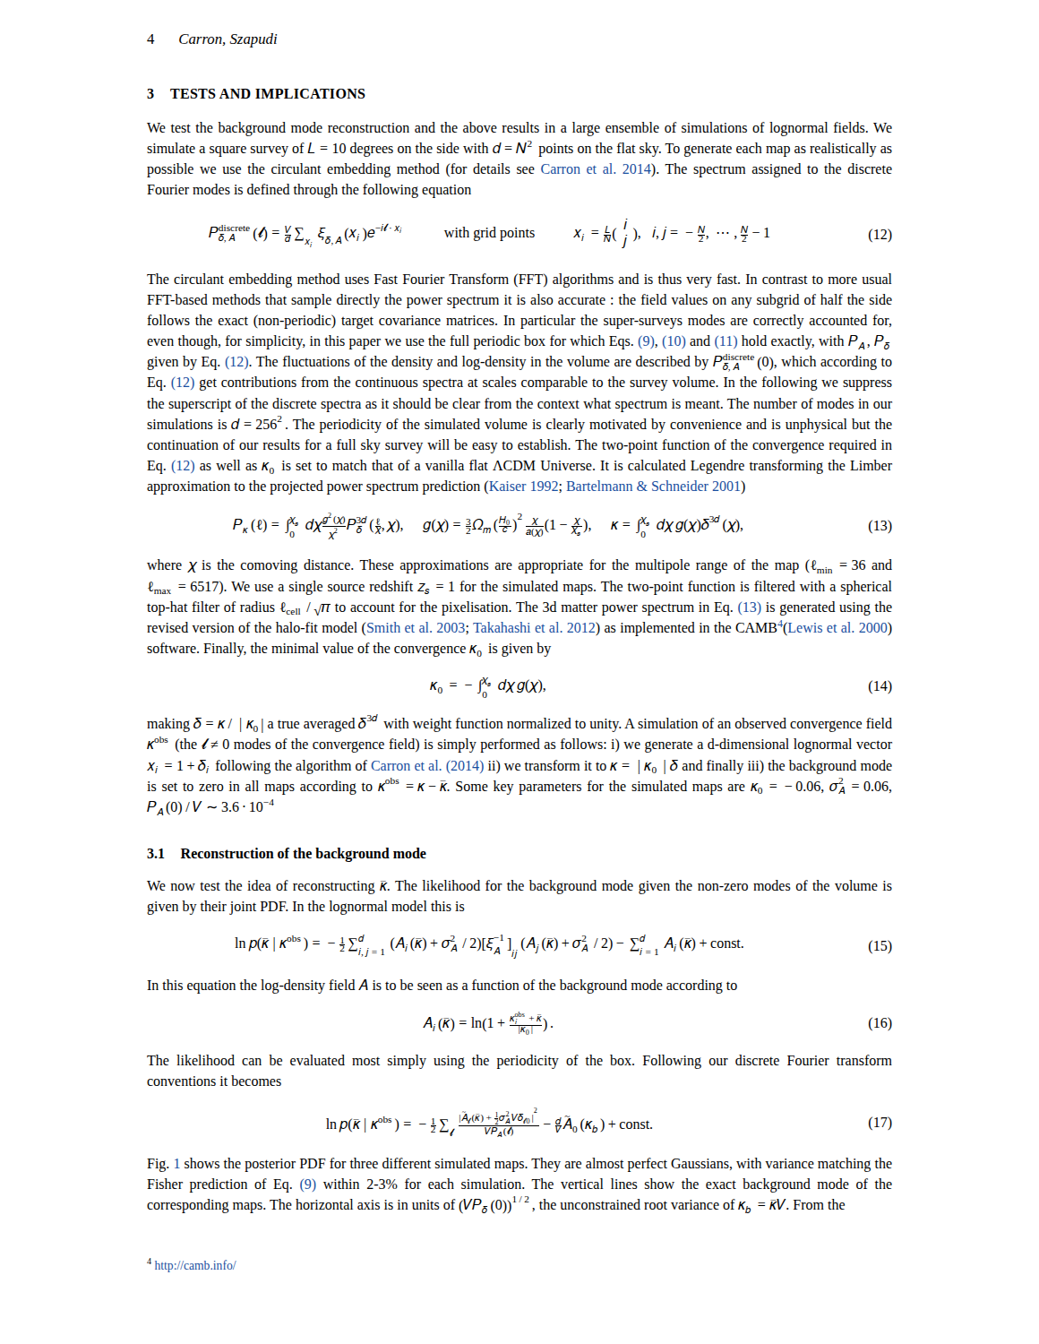4 Carron, Szapudi
3 TESTS AND IMPLICATIONS
We test the background mode reconstruction and the above results in a large ensemble of simulations of lognormal fields. We simulate a square survey of L=10 degrees on the side with d=N2 points on the flat sky. To generate each map as realistically as possible we use the circulant embedding method (for details see Carron et al. 2014). The spectrum assigned to the discrete Fourier modes is defined through the following equation
Pδ,Adiscrete (𝓵) = Vd ∑xi ξδ,A (xi) e−i𝓵·xi with grid points xi= LN (ij) , i,j=−N2,⋯,N2−1
(12)
The circulant embedding method uses Fast Fourier Transform (FFT) algorithms and is thus very fast. In contrast to more usual FFT-based methods that sample directly the power spectrum it is also accurate : the field values on any subgrid of half the side follows the exact (non-periodic) target covariance matrices. In particular the super-surveys modes are correctly accounted for, even though, for simplicity, in this paper we use the full periodic box for which Eqs. (9), (10) and (11) hold exactly, with PA, Pδ given by Eq. (12). The fluctuations of the density and log-density in the volume are described by Pδ,Adiscrete(0), which according to Eq. (12) get contributions from the continuous spectra at scales comparable to the survey volume. In the following we suppress the superscript of the discrete spectra as it should be clear from the context what spectrum is meant. The number of modes in our simulations is d=2562. The periodicity of the simulated volume is clearly motivated by convenience and is unphysical but the continuation of our results for a full sky survey will be easy to establish. The two-point function of the convergence required in Eq. (12) as well as κ0 is set to match that of a vanilla flat ΛCDM Universe. It is calculated Legendre transforming the Limber approximation to the projected power spectrum prediction (Kaiser 1992; Bartelmann & Schneider 2001)
Pκ(ℓ)= ∫0χs dχ g2(χ)χ2 Pδ3d (ℓχ,χ) , g(χ)= 32Ωm (H0c)2 χa(χ) (1−χχs) , κ= ∫0χs dχg(χ) δ3d(χ) ,
(13)
where χ is the comoving distance. These approximations are appropriate for the multipole range of the map (ℓmin=36 and ℓmax=6517). We use a single source redshift zs=1 for the simulated maps. The two-point function is filtered with a spherical top-hat filter of radius ℓcell/π to account for the pixelisation. The 3d matter power spectrum in Eq. (13) is generated using the revised version of the halo-fit model (Smith et al. 2003; Takahashi et al. 2012) as implemented in the CAMB4(Lewis et al. 2000) software. Finally, the minimal value of the convergence κ0 is given by
κ0=− ∫0χs dχg(χ),
(14)
making δ=κ/|κ0| a true averaged δ3d with weight function normalized to unity. A simulation of an observed convergence field κobs (the 𝓵≠0 modes of the convergence field) is simply performed as follows: i) we generate a d-dimensional lognormal vector xi=1+δi following the algorithm of Carron et al. (2014) ii) we transform it to κ=|κ0|δ and finally iii) the background mode is set to zero in all maps according to κobs=κ−κ¯. Some key parameters for the simulated maps are κ0=−0.06, σA2=0.06, PA(0)/V∼3.6·10−4
3.1 Reconstruction of the background mode
We now test the idea of reconstructing κ¯. The likelihood for the background mode given the non-zero modes of the volume is given by their joint PDF. In the lognormal model this is
lnp(κ¯|κobs)= −12 ∑i,j=1d (Ai(κ¯)+σA2/2) [ξA−1]ij (Aj(κ¯)+σA2/2) − ∑i=1d Ai(κ¯) +const.
(15)
In this equation the log-density field A is to be seen as a function of the background mode according to
Ai(κ¯)= ln (1+ κiobs+κ¯ |κ0| ).
(16)
The likelihood can be evaluated most simply using the periodicity of the box. Following our discrete Fourier transform conventions it becomes
lnp(κ¯|κobs)= −12 ∑𝓵 |A~𝓵(κ¯)+12σA2Vδ𝓵0|2 VPA(𝓵) − dV A~0(κb) +const.
(17)
Fig. 1 shows the posterior PDF for three different simulated maps. They are almost perfect Gaussians, with variance matching the Fisher prediction of Eq. (9) within 2-3% for each simulation. The vertical lines show the exact background mode of the corresponding maps. The horizontal axis is in units of (VPδ(0))1/2, the unconstrained root variance of κb=κ¯V. From the
4 http://camb.info/